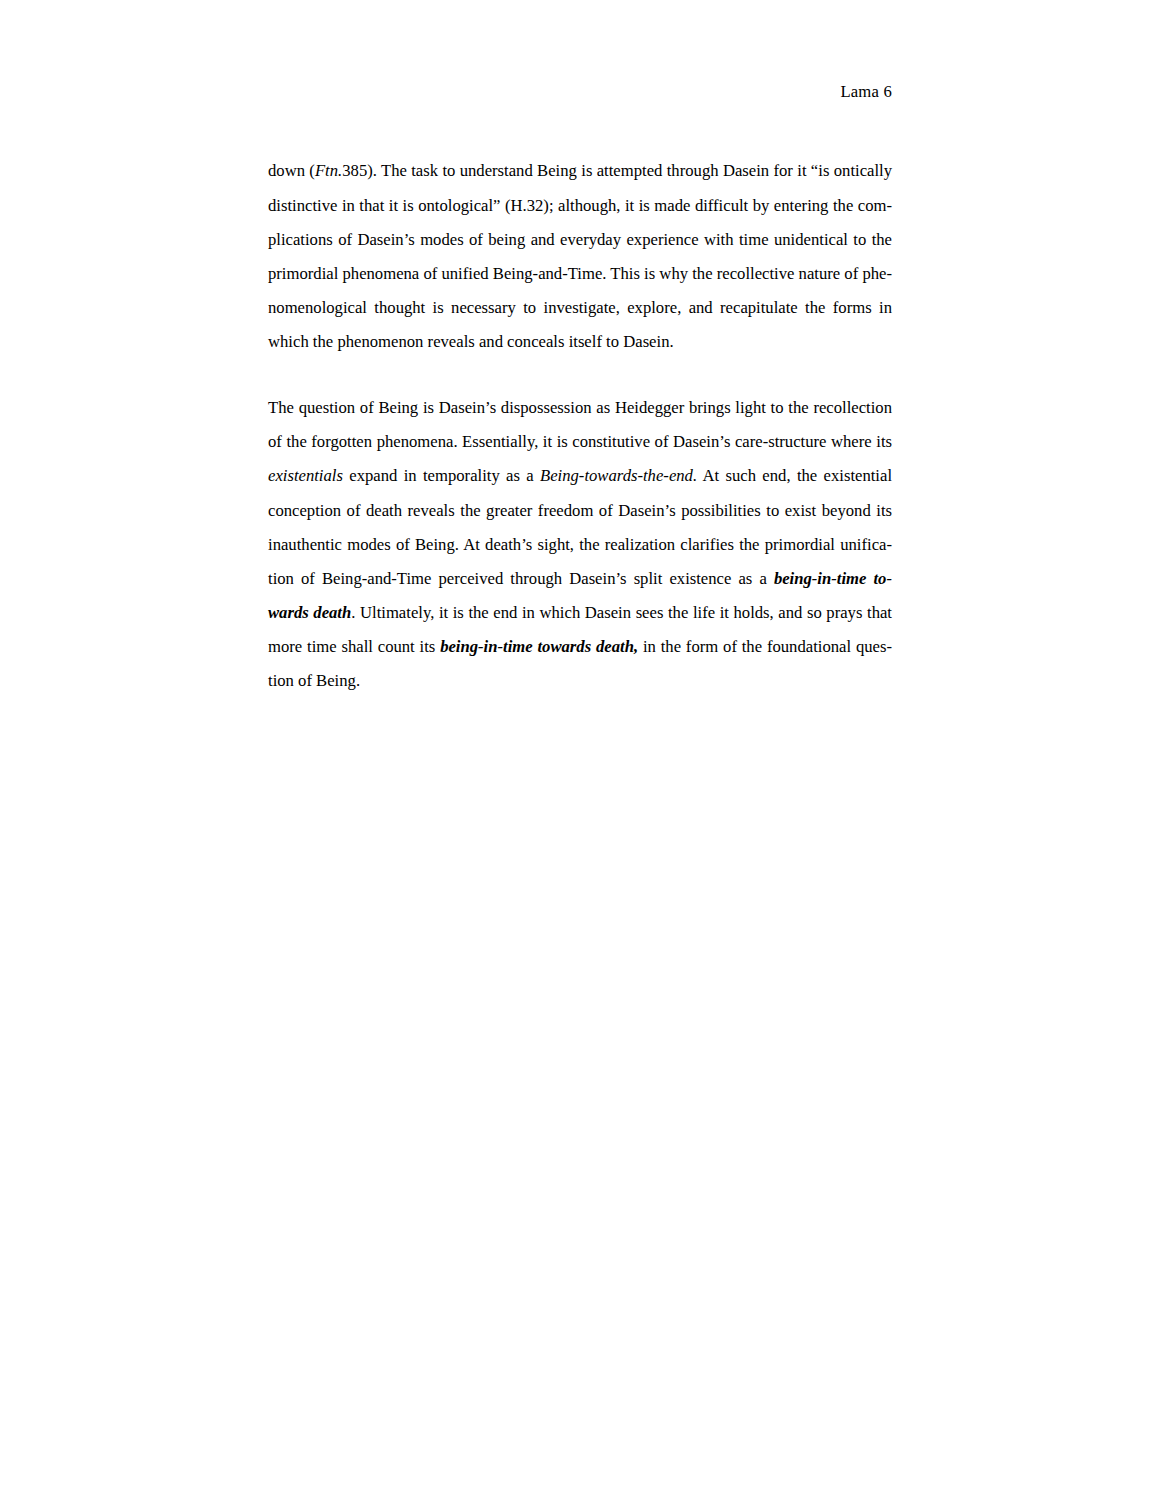Lama 6
down (Ftn. 385). The task to understand Being is attempted through Dasein for it “is ontically distinctive in that it is ontological” (H.32); although, it is made difficult by entering the complications of Dasein’s modes of being and everyday experience with time unidentical to the primordial phenomena of unified Being-and-Time. This is why the recollective nature of phenomenological thought is necessary to investigate, explore, and recapitulate the forms in which the phenomenon reveals and conceals itself to Dasein.
The question of Being is Dasein’s dispossession as Heidegger brings light to the recollection of the forgotten phenomena. Essentially, it is constitutive of Dasein’s care-structure where its existentials expand in temporality as a Being-towards-the-end. At such end, the existential conception of death reveals the greater freedom of Dasein’s possibilities to exist beyond its inauthentic modes of Being. At death’s sight, the realization clarifies the primordial unification of Being-and-Time perceived through Dasein’s split existence as a being-in-time towards death. Ultimately, it is the end in which Dasein sees the life it holds, and so prays that more time shall count its being-in-time towards death, in the form of the foundational question of Being.